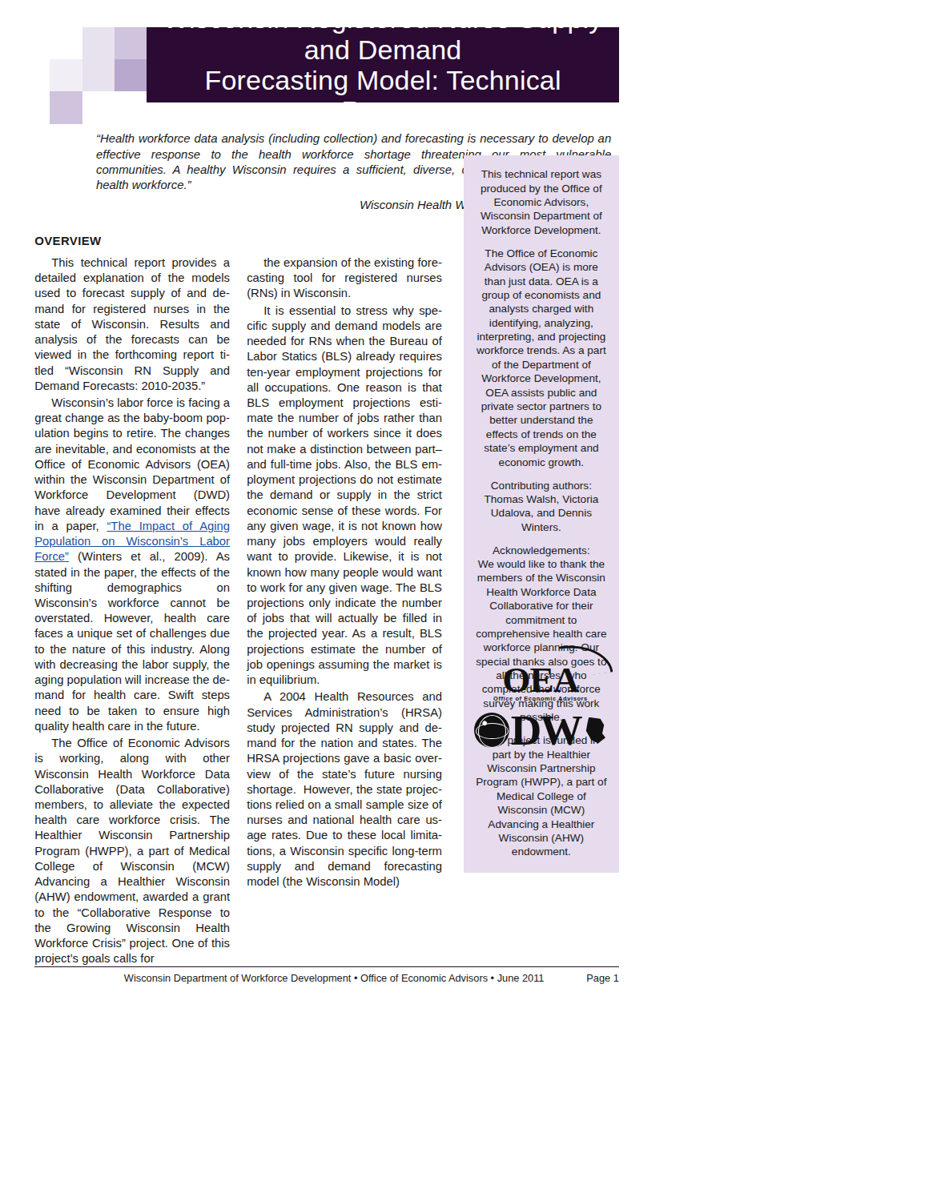Wisconsin Registered Nurse Supply and Demand
Forecasting Model: Technical Report
“Health workforce data analysis (including collection) and forecasting is necessary to develop an effective response to the health workforce shortage threatening our most vulnerable communities. A healthy Wisconsin requires a sufficient, diverse, competent and sustainable health workforce.”
Wisconsin Health Workforce Data Collaborative
This technical report was produced by the Office of Economic Advisors, Wisconsin Department of Workforce Development.
The Office of Economic Advisors (OEA) is more than just data. OEA is a group of economists and analysts charged with identifying, analyzing, interpreting, and projecting workforce trends. As a part of the Department of Workforce Development, OEA assists public and private sector partners to better understand the effects of trends on the state’s employment and economic growth.
Contributing authors:
Thomas Walsh, Victoria Udalova, and Dennis Winters.
Acknowledgements:
We would like to thank the members of the Wisconsin Health Workforce Data Collaborative for their commitment to comprehensive health care workforce planning. Our special thanks also goes to all the nurses who completed the workforce survey making this work possible.
This project is funded in part by the Healthier Wisconsin Partnership Program (HWPP), a part of Medical College of Wisconsin (MCW) Advancing a Healthier Wisconsin (AHW) endowment.
OVERVIEW
This technical report provides a detailed explanation of the models used to forecast supply of and demand for registered nurses in the state of Wisconsin. Results and analysis of the forecasts can be viewed in the forthcoming report titled “Wisconsin RN Supply and Demand Forecasts: 2010-2035.”
Wisconsin’s labor force is facing a great change as the baby-boom population begins to retire. The changes are inevitable, and economists at the Office of Economic Advisors (OEA) within the Wisconsin Department of Workforce Development (DWD) have already examined their effects in a paper, “The Impact of Aging Population on Wisconsin’s Labor Force” (Winters et al., 2009). As stated in the paper, the effects of the shifting demographics on Wisconsin’s workforce cannot be overstated. However, health care faces a unique set of challenges due to the nature of this industry. Along with decreasing the labor supply, the aging population will increase the demand for health care. Swift steps need to be taken to ensure high quality health care in the future.
The Office of Economic Advisors is working, along with other Wisconsin Health Workforce Data Collaborative (Data Collaborative) members, to alleviate the expected health care workforce crisis. The Healthier Wisconsin Partnership Program (HWPP), a part of Medical College of Wisconsin (MCW) Advancing a Healthier Wisconsin (AHW) endowment, awarded a grant to the “Collaborative Response to the Growing Wisconsin Health Workforce Crisis” project. One of this project’s goals calls for
the expansion of the existing forecasting tool for registered nurses (RNs) in Wisconsin.
It is essential to stress why specific supply and demand models are needed for RNs when the Bureau of Labor Statics (BLS) already requires ten-year employment projections for all occupations. One reason is that BLS employment projections estimate the number of jobs rather than the number of workers since it does not make a distinction between part– and full-time jobs. Also, the BLS employment projections do not estimate the demand or supply in the strict economic sense of these words. For any given wage, it is not known how many jobs employers would really want to provide. Likewise, it is not known how many people would want to work for any given wage. The BLS projections only indicate the number of jobs that will actually be filled in the projected year. As a result, BLS projections estimate the number of job openings assuming the market is in equilibrium.
A 2004 Health Resources and Services Administration’s (HRSA) study projected RN supply and demand for the nation and states. The HRSA projections gave a basic overview of the state’s future nursing shortage. However, the state projections relied on a small sample size of nurses and national health care usage rates. Due to these local limitations, a Wisconsin specific long-term supply and demand forecasting model (the Wisconsin Model)
OEA
Office of Economic Advisors
DW
Wisconsin Department of Workforce Development • Office of Economic Advisors • June 2011
Page 1